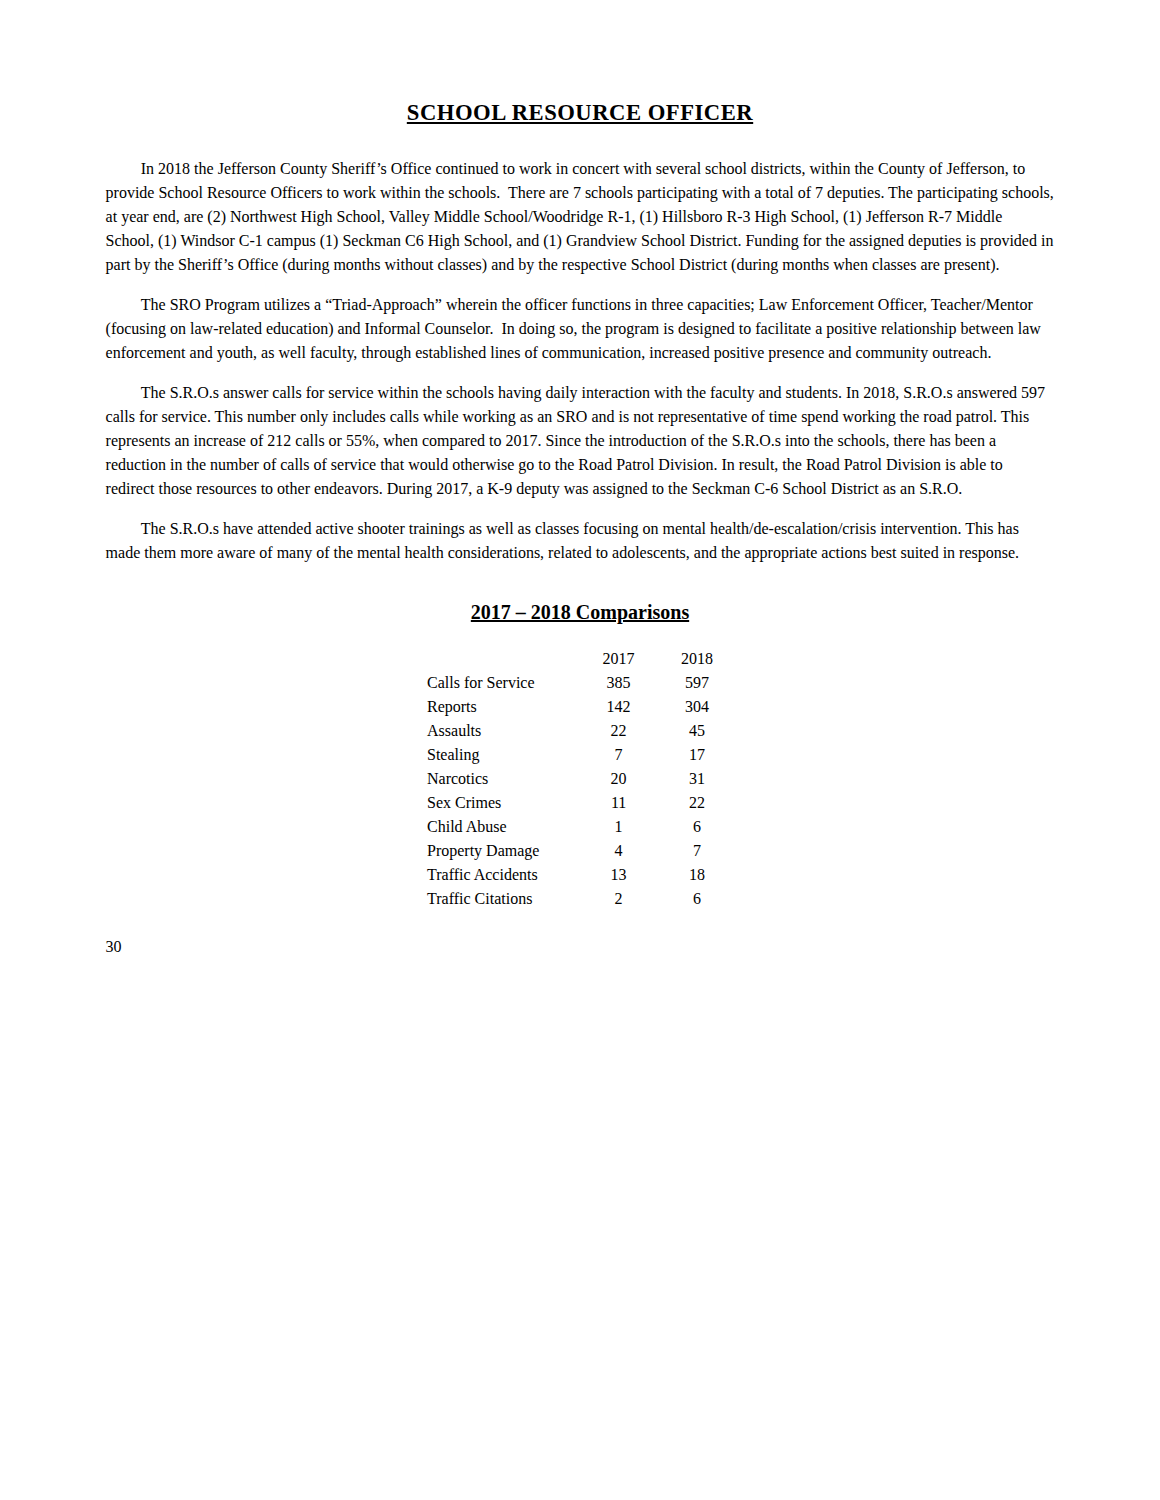SCHOOL RESOURCE OFFICER
In 2018 the Jefferson County Sheriff’s Office continued to work in concert with several school districts, within the County of Jefferson, to provide School Resource Officers to work within the schools. There are 7 schools participating with a total of 7 deputies. The participating schools, at year end, are (2) Northwest High School, Valley Middle School/Woodridge R-1, (1) Hillsboro R-3 High School, (1) Jefferson R-7 Middle School, (1) Windsor C-1 campus (1) Seckman C6 High School, and (1) Grandview School District. Funding for the assigned deputies is provided in part by the Sheriff’s Office (during months without classes) and by the respective School District (during months when classes are present).
The SRO Program utilizes a “Triad-Approach” wherein the officer functions in three capacities; Law Enforcement Officer, Teacher/Mentor (focusing on law-related education) and Informal Counselor. In doing so, the program is designed to facilitate a positive relationship between law enforcement and youth, as well faculty, through established lines of communication, increased positive presence and community outreach.
The S.R.O.s answer calls for service within the schools having daily interaction with the faculty and students. In 2018, S.R.O.s answered 597 calls for service. This number only includes calls while working as an SRO and is not representative of time spend working the road patrol. This represents an increase of 212 calls or 55%, when compared to 2017. Since the introduction of the S.R.O.s into the schools, there has been a reduction in the number of calls of service that would otherwise go to the Road Patrol Division. In result, the Road Patrol Division is able to redirect those resources to other endeavors. During 2017, a K-9 deputy was assigned to the Seckman C-6 School District as an S.R.O.
The S.R.O.s have attended active shooter trainings as well as classes focusing on mental health/de-escalation/crisis intervention. This has made them more aware of many of the mental health considerations, related to adolescents, and the appropriate actions best suited in response.
2017 – 2018 Comparisons
| | 2017 | 2018 |
| Calls for Service | 385 | 597 |
| Reports | 142 | 304 |
| Assaults | 22 | 45 |
| Stealing | 7 | 17 |
| Narcotics | 20 | 31 |
| Sex Crimes | 11 | 22 |
| Child Abuse | 1 | 6 |
| Property Damage | 4 | 7 |
| Traffic Accidents | 13 | 18 |
| Traffic Citations | 2 | 6 |
30